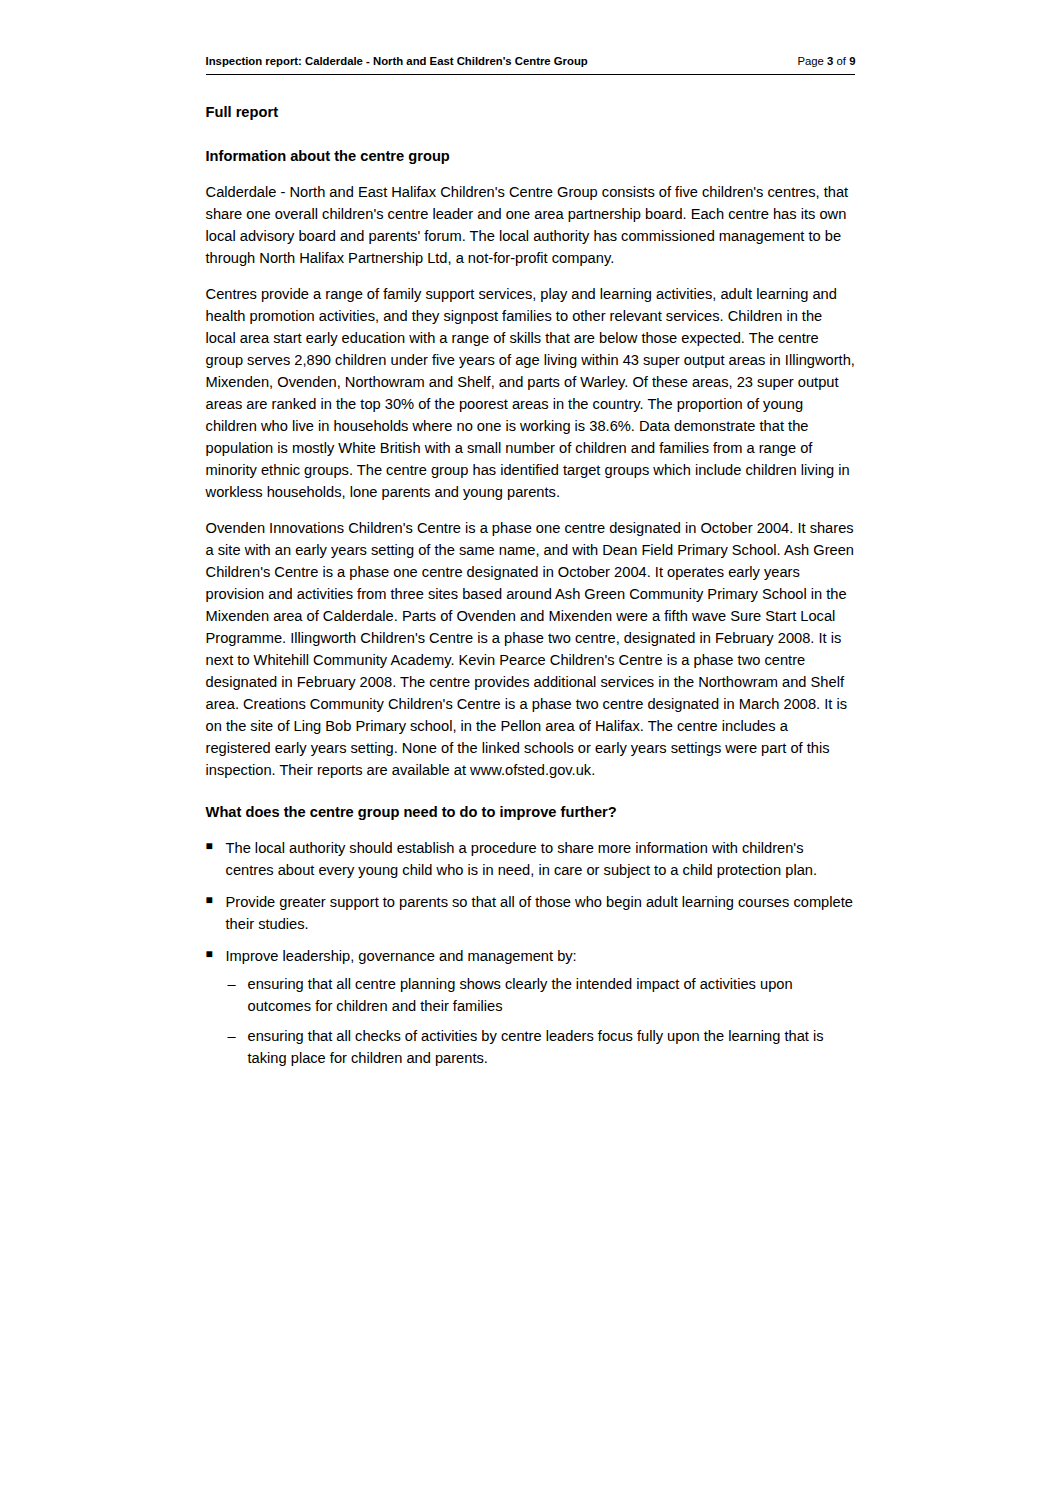Inspection report: Calderdale - North and East Children's Centre Group
Page 3 of 9
Full report
Information about the centre group
Calderdale - North and East Halifax Children's Centre Group consists of five children's centres, that share one overall children's centre leader and one area partnership board. Each centre has its own local advisory board and parents' forum. The local authority has commissioned management to be through North Halifax Partnership Ltd, a not-for-profit company.
Centres provide a range of family support services, play and learning activities, adult learning and health promotion activities, and they signpost families to other relevant services. Children in the local area start early education with a range of skills that are below those expected. The centre group serves 2,890 children under five years of age living within 43 super output areas in Illingworth, Mixenden, Ovenden, Northowram and Shelf, and parts of Warley. Of these areas, 23 super output areas are ranked in the top 30% of the poorest areas in the country. The proportion of young children who live in households where no one is working is 38.6%. Data demonstrate that the population is mostly White British with a small number of children and families from a range of minority ethnic groups. The centre group has identified target groups which include children living in workless households, lone parents and young parents.
Ovenden Innovations Children's Centre is a phase one centre designated in October 2004. It shares a site with an early years setting of the same name, and with Dean Field Primary School. Ash Green Children's Centre is a phase one centre designated in October 2004. It operates early years provision and activities from three sites based around Ash Green Community Primary School in the Mixenden area of Calderdale. Parts of Ovenden and Mixenden were a fifth wave Sure Start Local Programme. Illingworth Children's Centre is a phase two centre, designated in February 2008. It is next to Whitehill Community Academy. Kevin Pearce Children's Centre is a phase two centre designated in February 2008. The centre provides additional services in the Northowram and Shelf area. Creations Community Children's Centre is a phase two centre designated in March 2008. It is on the site of Ling Bob Primary school, in the Pellon area of Halifax. The centre includes a registered early years setting. None of the linked schools or early years settings were part of this inspection. Their reports are available at www.ofsted.gov.uk.
What does the centre group need to do to improve further?
The local authority should establish a procedure to share more information with children's centres about every young child who is in need, in care or subject to a child protection plan.
Provide greater support to parents so that all of those who begin adult learning courses complete their studies.
Improve leadership, governance and management by:
ensuring that all centre planning shows clearly the intended impact of activities upon outcomes for children and their families
ensuring that all checks of activities by centre leaders focus fully upon the learning that is taking place for children and parents.